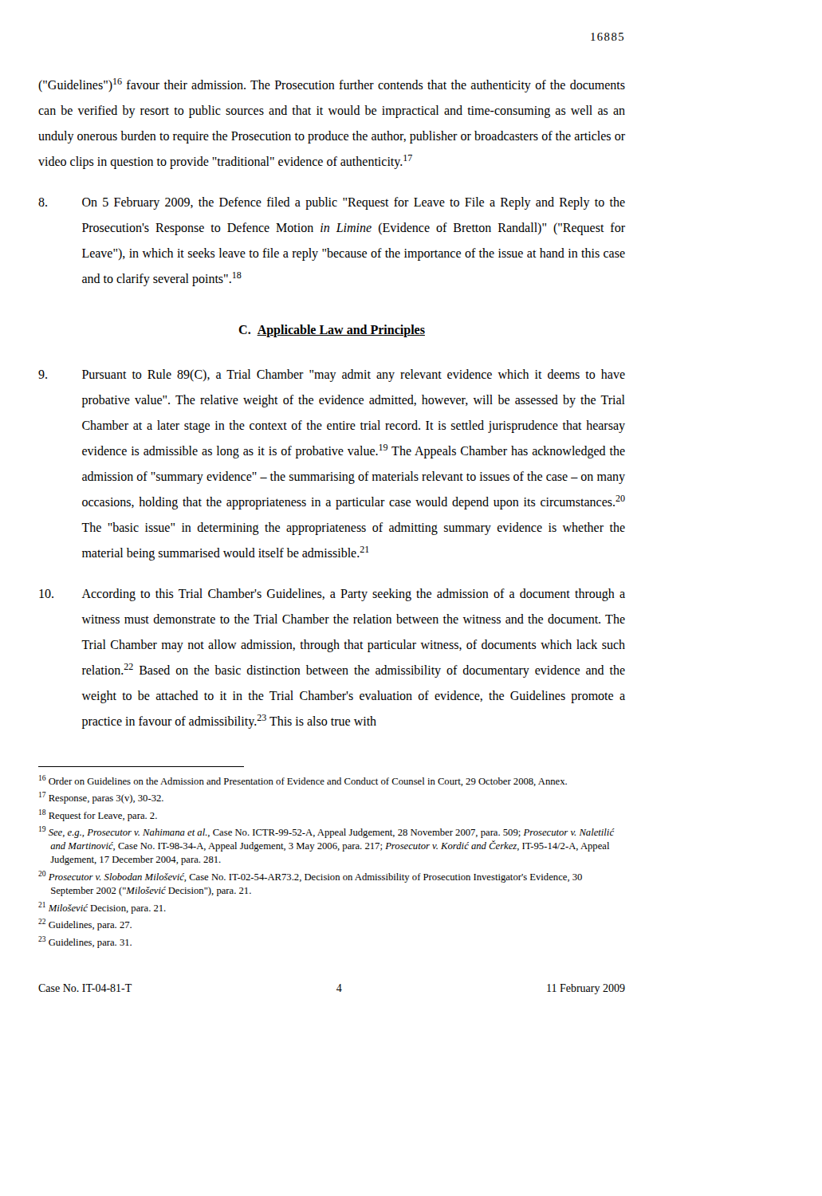16885
("Guidelines")16 favour their admission. The Prosecution further contends that the authenticity of the documents can be verified by resort to public sources and that it would be impractical and time-consuming as well as an unduly onerous burden to require the Prosecution to produce the author, publisher or broadcasters of the articles or video clips in question to provide "traditional" evidence of authenticity.17
8.
On 5 February 2009, the Defence filed a public "Request for Leave to File a Reply and Reply to the Prosecution's Response to Defence Motion in Limine (Evidence of Bretton Randall)" ("Request for Leave"), in which it seeks leave to file a reply "because of the importance of the issue at hand in this case and to clarify several points".18
C. Applicable Law and Principles
9.
Pursuant to Rule 89(C), a Trial Chamber "may admit any relevant evidence which it deems to have probative value". The relative weight of the evidence admitted, however, will be assessed by the Trial Chamber at a later stage in the context of the entire trial record. It is settled jurisprudence that hearsay evidence is admissible as long as it is of probative value.19 The Appeals Chamber has acknowledged the admission of "summary evidence" – the summarising of materials relevant to issues of the case – on many occasions, holding that the appropriateness in a particular case would depend upon its circumstances.20 The "basic issue" in determining the appropriateness of admitting summary evidence is whether the material being summarised would itself be admissible.21
10.
According to this Trial Chamber's Guidelines, a Party seeking the admission of a document through a witness must demonstrate to the Trial Chamber the relation between the witness and the document. The Trial Chamber may not allow admission, through that particular witness, of documents which lack such relation.22 Based on the basic distinction between the admissibility of documentary evidence and the weight to be attached to it in the Trial Chamber's evaluation of evidence, the Guidelines promote a practice in favour of admissibility.23 This is also true with
16 Order on Guidelines on the Admission and Presentation of Evidence and Conduct of Counsel in Court, 29 October 2008, Annex.
17 Response, paras 3(v), 30-32.
18 Request for Leave, para. 2.
19 See, e.g., Prosecutor v. Nahimana et al., Case No. ICTR-99-52-A, Appeal Judgement, 28 November 2007, para. 509; Prosecutor v. Naletilić and Martinović, Case No. IT-98-34-A, Appeal Judgement, 3 May 2006, para. 217; Prosecutor v. Kordić and Čerkez, IT-95-14/2-A, Appeal Judgement, 17 December 2004, para. 281.
20 Prosecutor v. Slobodan Milošević, Case No. IT-02-54-AR73.2, Decision on Admissibility of Prosecution Investigator's Evidence, 30 September 2002 ("Milošević Decision"), para. 21.
21 Milošević Decision, para. 21.
22 Guidelines, para. 27.
23 Guidelines, para. 31.
Case No. IT-04-81-T
4
11 February 2009